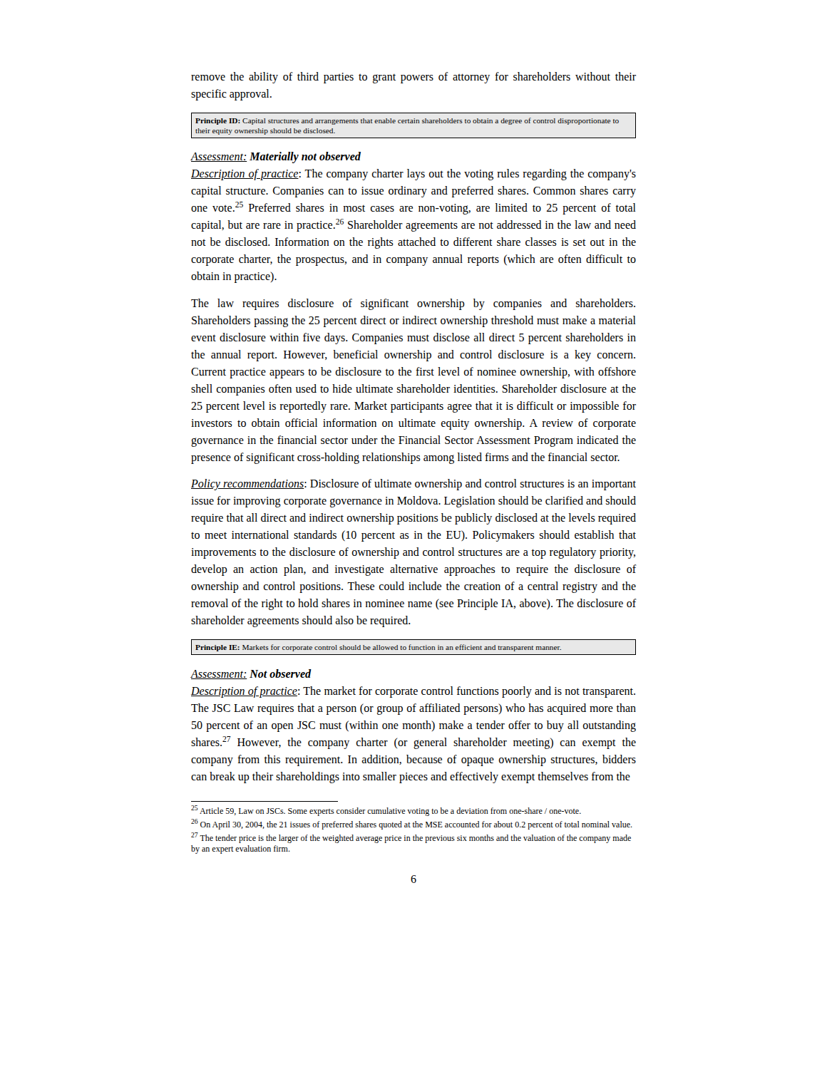remove the ability of third parties to grant powers of attorney for shareholders without their specific approval.
Principle ID: Capital structures and arrangements that enable certain shareholders to obtain a degree of control disproportionate to their equity ownership should be disclosed.
Assessment: Materially not observed
Description of practice: The company charter lays out the voting rules regarding the company's capital structure. Companies can to issue ordinary and preferred shares. Common shares carry one vote.25 Preferred shares in most cases are non-voting, are limited to 25 percent of total capital, but are rare in practice.26 Shareholder agreements are not addressed in the law and need not be disclosed. Information on the rights attached to different share classes is set out in the corporate charter, the prospectus, and in company annual reports (which are often difficult to obtain in practice).
The law requires disclosure of significant ownership by companies and shareholders. Shareholders passing the 25 percent direct or indirect ownership threshold must make a material event disclosure within five days. Companies must disclose all direct 5 percent shareholders in the annual report. However, beneficial ownership and control disclosure is a key concern. Current practice appears to be disclosure to the first level of nominee ownership, with offshore shell companies often used to hide ultimate shareholder identities. Shareholder disclosure at the 25 percent level is reportedly rare. Market participants agree that it is difficult or impossible for investors to obtain official information on ultimate equity ownership. A review of corporate governance in the financial sector under the Financial Sector Assessment Program indicated the presence of significant cross-holding relationships among listed firms and the financial sector.
Policy recommendations: Disclosure of ultimate ownership and control structures is an important issue for improving corporate governance in Moldova. Legislation should be clarified and should require that all direct and indirect ownership positions be publicly disclosed at the levels required to meet international standards (10 percent as in the EU). Policymakers should establish that improvements to the disclosure of ownership and control structures are a top regulatory priority, develop an action plan, and investigate alternative approaches to require the disclosure of ownership and control positions. These could include the creation of a central registry and the removal of the right to hold shares in nominee name (see Principle IA, above). The disclosure of shareholder agreements should also be required.
Principle IE: Markets for corporate control should be allowed to function in an efficient and transparent manner.
Assessment: Not observed
Description of practice: The market for corporate control functions poorly and is not transparent. The JSC Law requires that a person (or group of affiliated persons) who has acquired more than 50 percent of an open JSC must (within one month) make a tender offer to buy all outstanding shares.27 However, the company charter (or general shareholder meeting) can exempt the company from this requirement. In addition, because of opaque ownership structures, bidders can break up their shareholdings into smaller pieces and effectively exempt themselves from the
25 Article 59, Law on JSCs. Some experts consider cumulative voting to be a deviation from one-share / one-vote.
26 On April 30, 2004, the 21 issues of preferred shares quoted at the MSE accounted for about 0.2 percent of total nominal value.
27 The tender price is the larger of the weighted average price in the previous six months and the valuation of the company made by an expert evaluation firm.
6